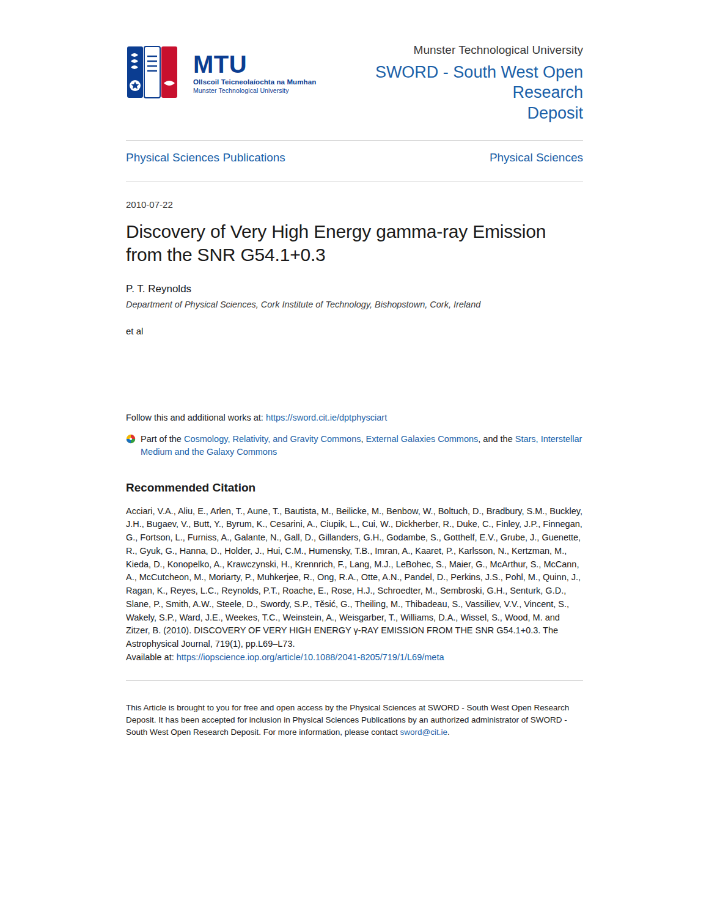MTU
Ollscoil Teicneolaíochta na Mumhan
Munster Technological University
Munster Technological University
SWORD - South West Open Research
Deposit
Physical Sciences Publications
Physical Sciences
2010-07-22
Discovery of Very High Energy gamma-ray Emission from the SNR G54.1+0.3
P. T. Reynolds
Department of Physical Sciences, Cork Institute of Technology, Bishopstown, Cork, Ireland
et al
Follow this and additional works at: https://sword.cit.ie/dptphysciart
Part of the Cosmology, Relativity, and Gravity Commons, External Galaxies Commons, and the Stars, Interstellar Medium and the Galaxy Commons
Recommended Citation
Acciari, V.A., Aliu, E., Arlen, T., Aune, T., Bautista, M., Beilicke, M., Benbow, W., Boltuch, D., Bradbury, S.M., Buckley, J.H., Bugaev, V., Butt, Y., Byrum, K., Cesarini, A., Ciupik, L., Cui, W., Dickherber, R., Duke, C., Finley, J.P., Finnegan, G., Fortson, L., Furniss, A., Galante, N., Gall, D., Gillanders, G.H., Godambe, S., Gotthelf, E.V., Grube, J., Guenette, R., Gyuk, G., Hanna, D., Holder, J., Hui, C.M., Humensky, T.B., Imran, A., Kaaret, P., Karlsson, N., Kertzman, M., Kieda, D., Konopelko, A., Krawczynski, H., Krennrich, F., Lang, M.J., LeBohec, S., Maier, G., McArthur, S., McCann, A., McCutcheon, M., Moriarty, P., Muhkerjee, R., Ong, R.A., Otte, A.N., Pandel, D., Perkins, J.S., Pohl, M., Quinn, J., Ragan, K., Reyes, L.C., Reynolds, P.T., Roache, E., Rose, H.J., Schroedter, M., Sembroski, G.H., Senturk, G.D., Slane, P., Smith, A.W., Steele, D., Swordy, S.P., Těsić, G., Theiling, M., Thibadeau, S., Vassiliev, V.V., Vincent, S., Wakely, S.P., Ward, J.E., Weekes, T.C., Weinstein, A., Weisgarber, T., Williams, D.A., Wissel, S., Wood, M. and Zitzer, B. (2010). DISCOVERY OF VERY HIGH ENERGY γ-RAY EMISSION FROM THE SNR G54.1+0.3. The Astrophysical Journal, 719(1), pp.L69–L73. Available at: https://iopscience.iop.org/article/10.1088/2041-8205/719/1/L69/meta
This Article is brought to you for free and open access by the Physical Sciences at SWORD - South West Open Research Deposit. It has been accepted for inclusion in Physical Sciences Publications by an authorized administrator of SWORD - South West Open Research Deposit. For more information, please contact sword@cit.ie.